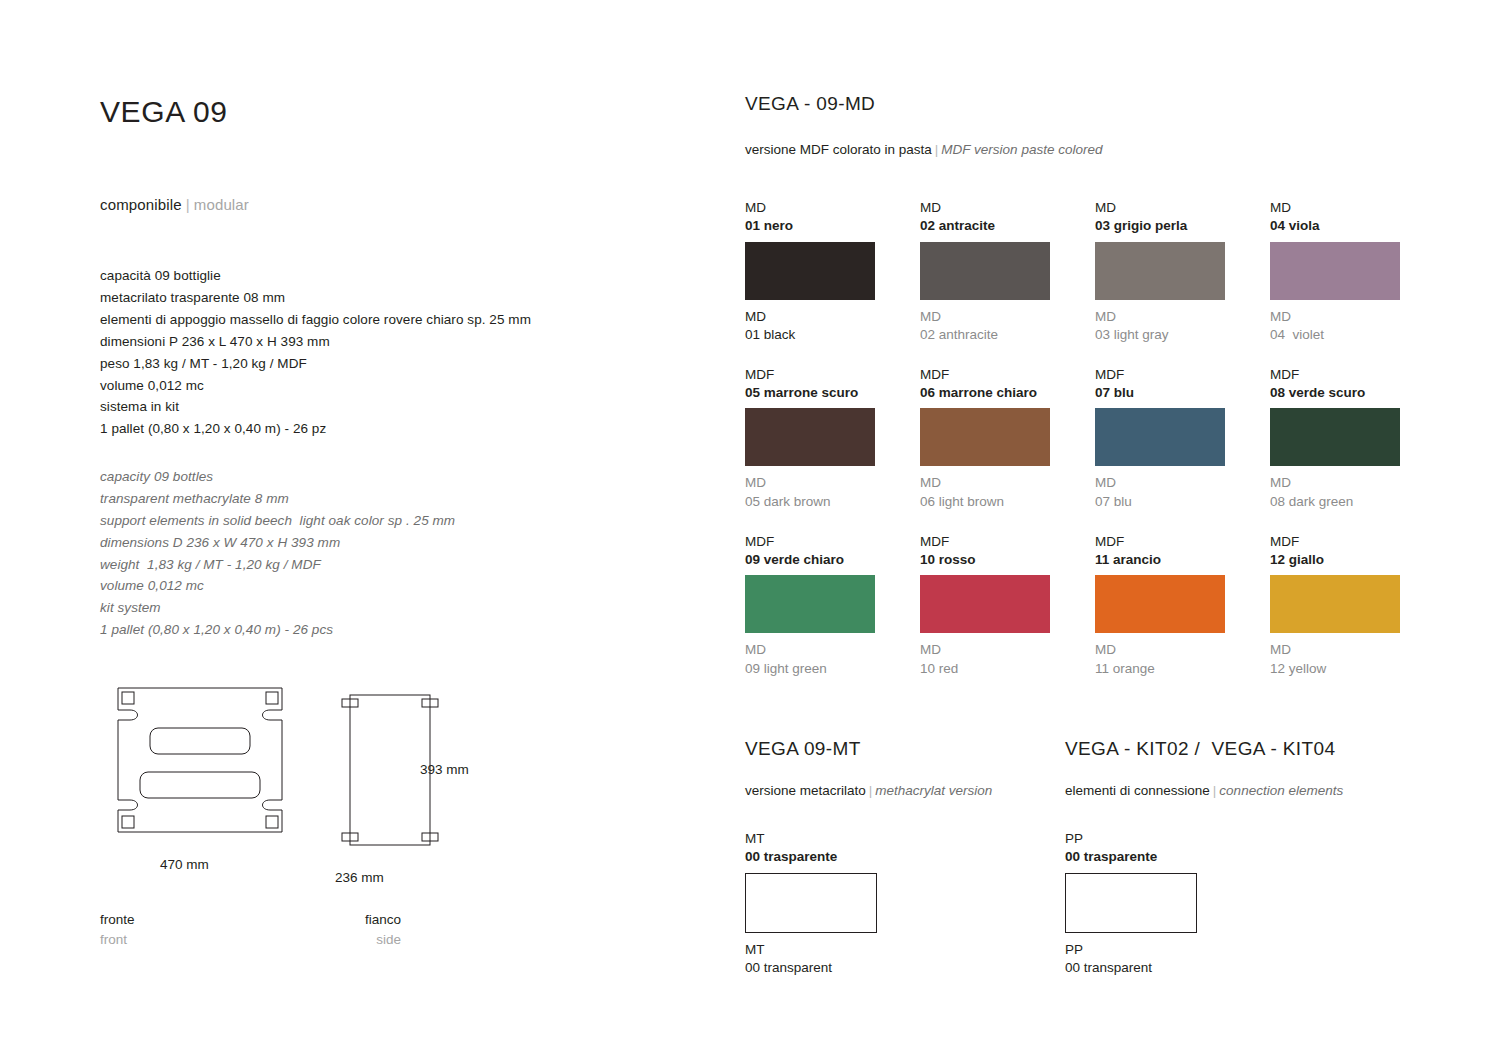VEGA 09
componibile|modular
capacità 09 bottiglie
metacrilato trasparente 08 mm
elementi di appoggio massello di faggio colore rovere chiaro sp. 25 mm
dimensioni P 236 x L 470 x H 393 mm
peso 1,83 kg / MT - 1,20 kg / MDF
volume 0,012 mc
sistema in kit
1 pallet (0,80 x 1,20 x 0,40 m) - 26 pz
capacity 09 bottles
transparent methacrylate 8 mm
support elements in solid beech light oak color sp . 25 mm
dimensions D 236 x W 470 x H 393 mm
weight 1,83 kg / MT - 1,20 kg / MDF
volume 0,012 mc
kit system
1 pallet (0,80 x 1,20 x 0,40 m) - 26 pcs
393 mm
470 mm
236 mm
frontefront
fiancoside
VEGA - 09-MD
versione MDF colorato in pasta|MDF version paste colored
MD 01 nero
MD 01 black
MD 02 antracite
MD 02 anthracite
MD 03 grigio perla
MD 03 light gray
MD 04 viola
MD 04 violet
MDF 05 marrone scuro
MD 05 dark brown
MDF 06 marrone chiaro
MD 06 light brown
MDF 07 blu
MD 07 blu
MDF 08 verde scuro
MD 08 dark green
MDF 09 verde chiaro
MD 09 light green
MDF 10 rosso
MD 10 red
MDF 11 arancio
MD 11 orange
MDF 12 giallo
MD 12 yellow
VEGA 09-MT
versione metacrilato|methacrylat version
MT 00 trasparente
MT 00 transparent
VEGA - KIT02 / VEGA - KIT04
elementi di connessione|connection elements
PP 00 trasparente
PP 00 transparent